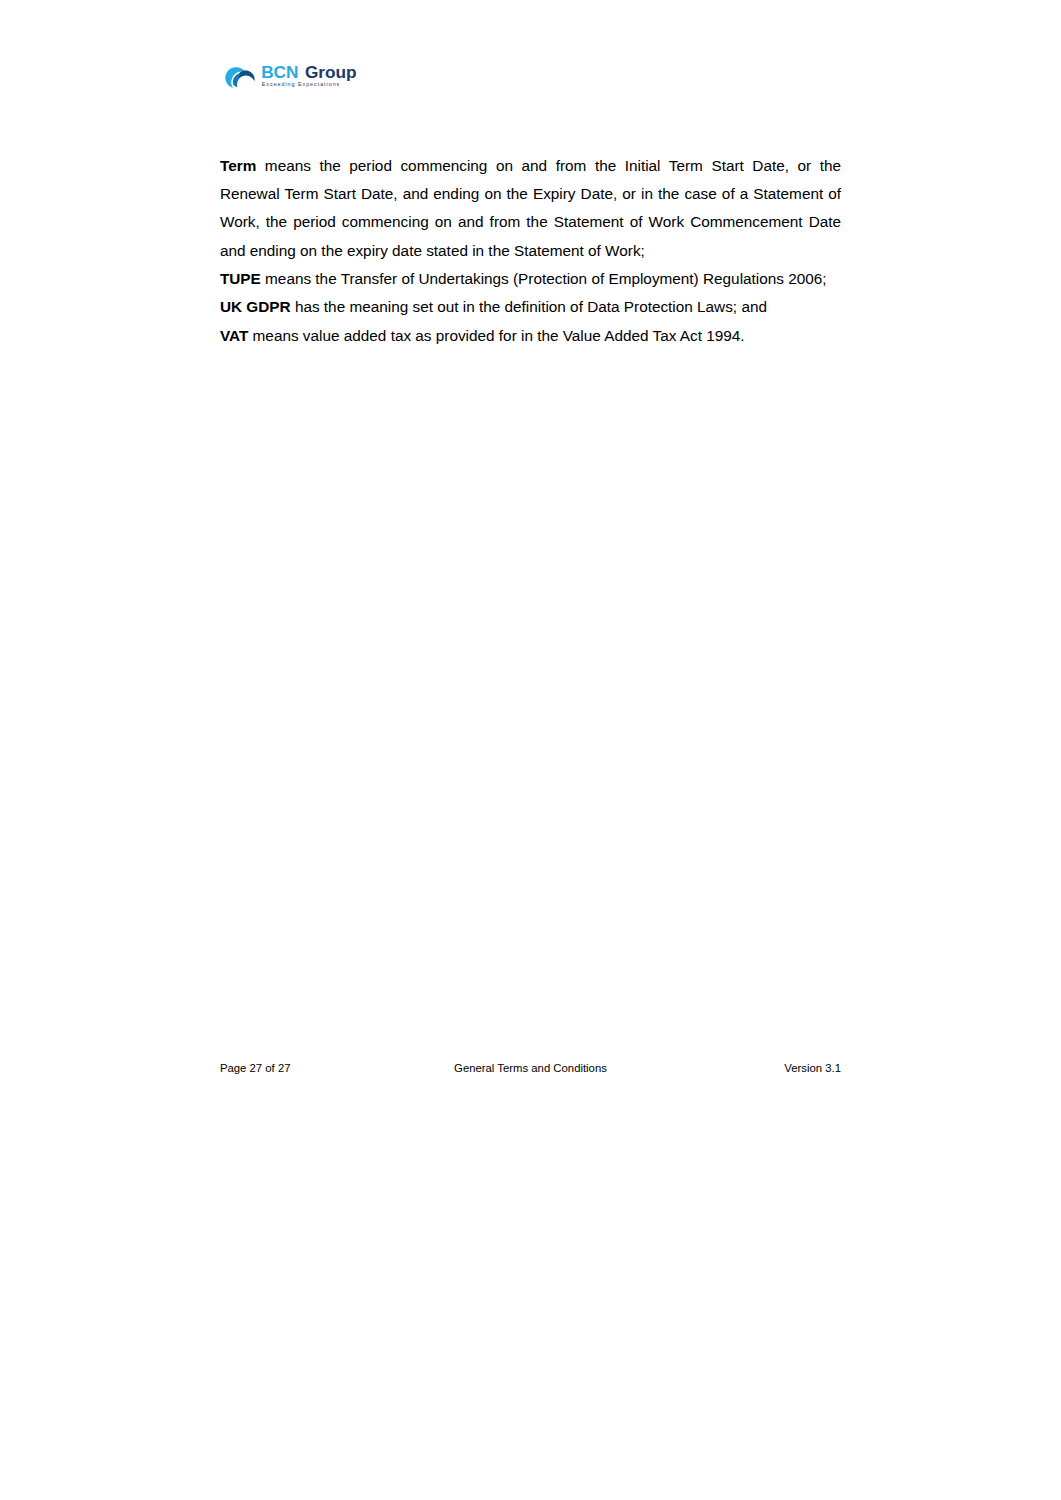BCN Group Exceeding Expectations
Term means the period commencing on and from the Initial Term Start Date, or the Renewal Term Start Date, and ending on the Expiry Date, or in the case of a Statement of Work, the period commencing on and from the Statement of Work Commencement Date and ending on the expiry date stated in the Statement of Work;
TUPE means the Transfer of Undertakings (Protection of Employment) Regulations 2006;
UK GDPR has the meaning set out in the definition of Data Protection Laws; and
VAT means value added tax as provided for in the Value Added Tax Act 1994.
Page 27 of 27
General Terms and Conditions
Version 3.1